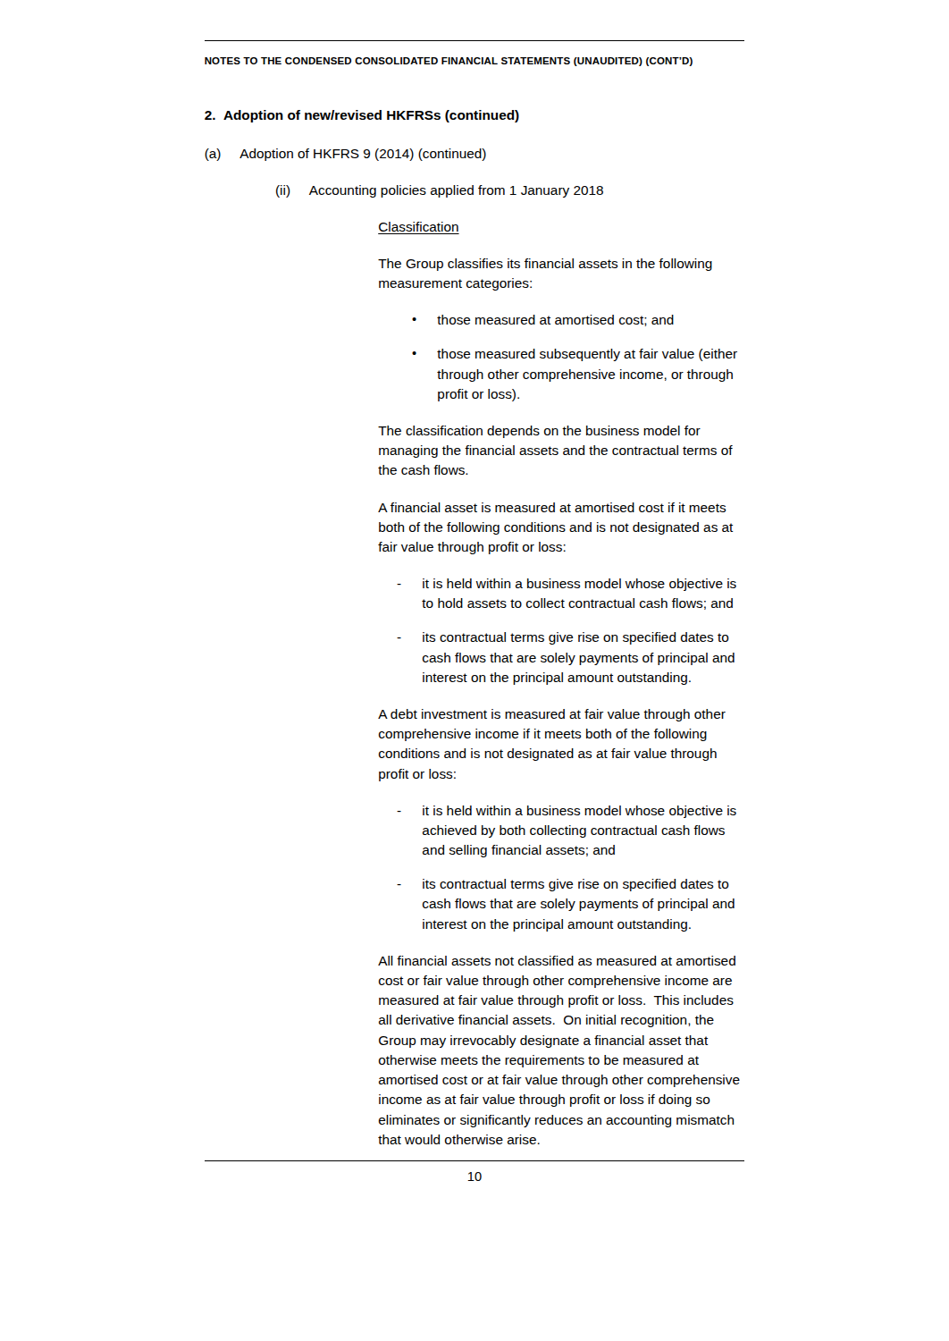NOTES TO THE CONDENSED CONSOLIDATED FINANCIAL STATEMENTS (UNAUDITED) (CONT’D)
2. Adoption of new/revised HKFRSs (continued)
(a) Adoption of HKFRS 9 (2014) (continued)
(ii) Accounting policies applied from 1 January 2018
Classification
The Group classifies its financial assets in the following measurement categories:
those measured at amortised cost; and
those measured subsequently at fair value (either through other comprehensive income, or through profit or loss).
The classification depends on the business model for managing the financial assets and the contractual terms of the cash flows.
A financial asset is measured at amortised cost if it meets both of the following conditions and is not designated as at fair value through profit or loss:
it is held within a business model whose objective is to hold assets to collect contractual cash flows; and
its contractual terms give rise on specified dates to cash flows that are solely payments of principal and interest on the principal amount outstanding.
A debt investment is measured at fair value through other comprehensive income if it meets both of the following conditions and is not designated as at fair value through profit or loss:
it is held within a business model whose objective is achieved by both collecting contractual cash flows and selling financial assets; and
its contractual terms give rise on specified dates to cash flows that are solely payments of principal and interest on the principal amount outstanding.
All financial assets not classified as measured at amortised cost or fair value through other comprehensive income are measured at fair value through profit or loss. This includes all derivative financial assets. On initial recognition, the Group may irrevocably designate a financial asset that otherwise meets the requirements to be measured at amortised cost or at fair value through other comprehensive income as at fair value through profit or loss if doing so eliminates or significantly reduces an accounting mismatch that would otherwise arise.
10